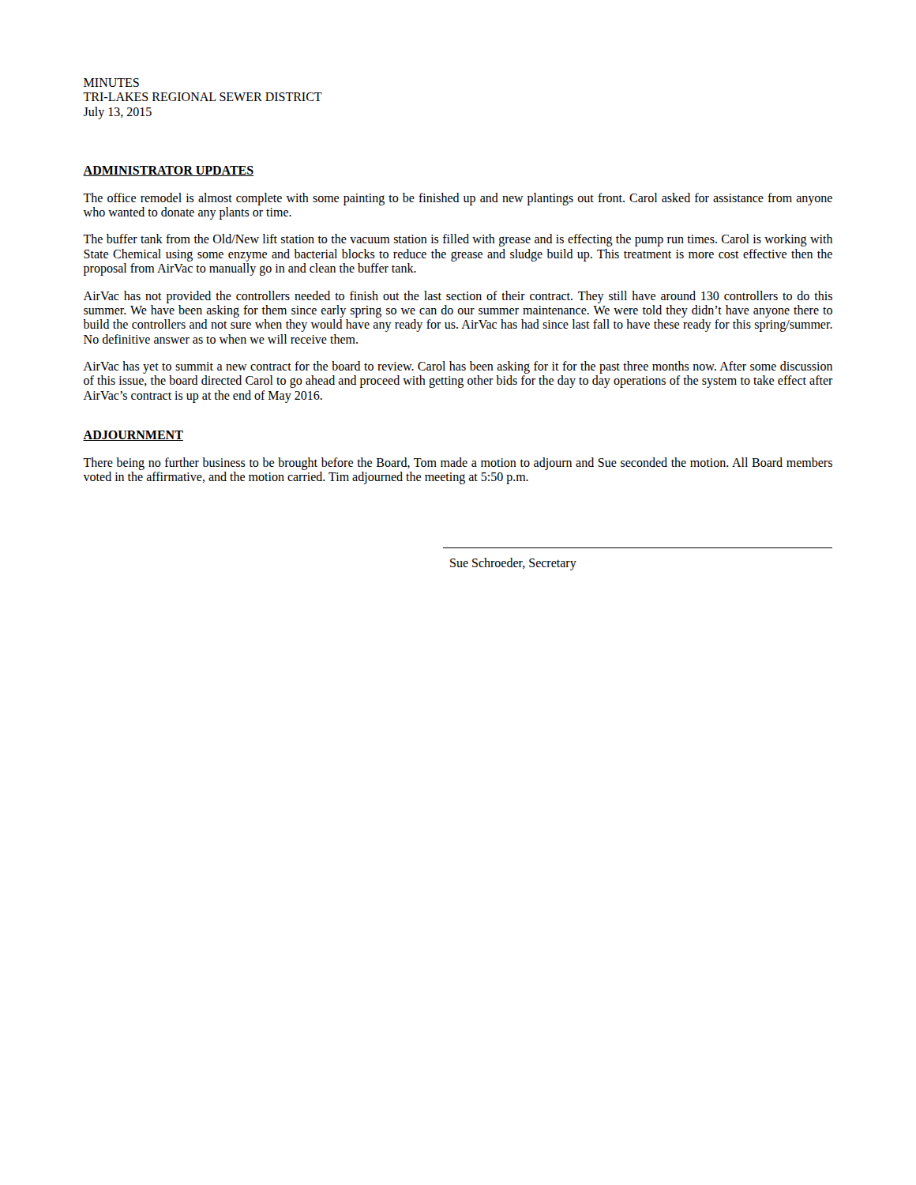MINUTES
TRI-LAKES REGIONAL SEWER DISTRICT
July 13, 2015
ADMINISTRATOR UPDATES
The office remodel is almost complete with some painting to be finished up and new plantings out front. Carol asked for assistance from anyone who wanted to donate any plants or time.
The buffer tank from the Old/New lift station to the vacuum station is filled with grease and is effecting the pump run times. Carol is working with State Chemical using some enzyme and bacterial blocks to reduce the grease and sludge build up. This treatment is more cost effective then the proposal from AirVac to manually go in and clean the buffer tank.
AirVac has not provided the controllers needed to finish out the last section of their contract. They still have around 130 controllers to do this summer. We have been asking for them since early spring so we can do our summer maintenance. We were told they didn’t have anyone there to build the controllers and not sure when they would have any ready for us. AirVac has had since last fall to have these ready for this spring/summer. No definitive answer as to when we will receive them.
AirVac has yet to summit a new contract for the board to review. Carol has been asking for it for the past three months now. After some discussion of this issue, the board directed Carol to go ahead and proceed with getting other bids for the day to day operations of the system to take effect after AirVac’s contract is up at the end of May 2016.
ADJOURNMENT
There being no further business to be brought before the Board, Tom made a motion to adjourn and Sue seconded the motion. All Board members voted in the affirmative, and the motion carried. Tim adjourned the meeting at 5:50 p.m.
Sue Schroeder, Secretary